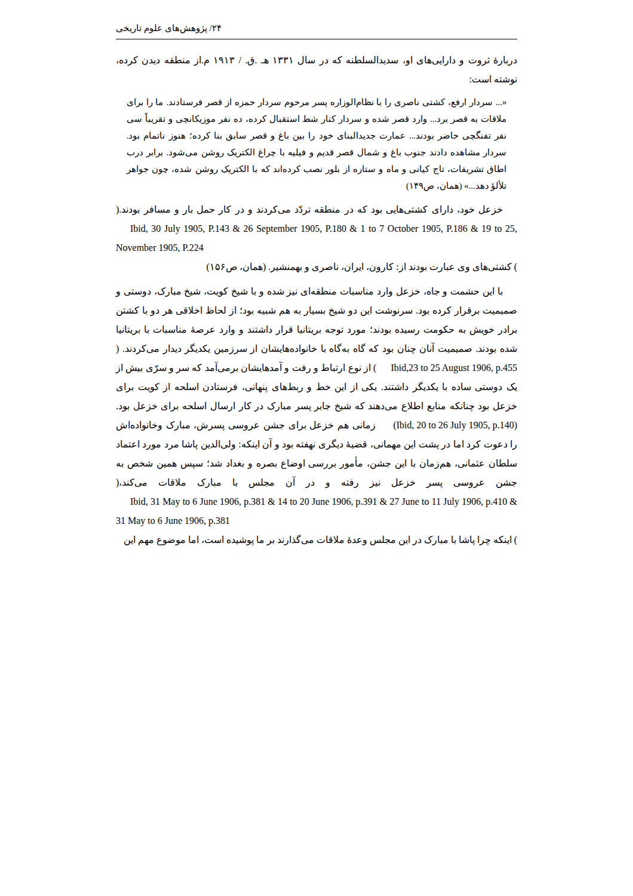۲۴/ پژوهش‌های علوم تاریخی
دربارهٔ ثروت و دارایی‌های او، سدیدالسلطنه که در سال ۱۳۳۱ هـ .ق. / ۱۹۱۳ م.از منطقه دیدن کرده، نوشته است:
«... سردار ارفع، کشتی ناصری را با نظام‌الوزاره پسر مرحوم سردار حمزه از قصر فرستادند. ما را برای ملاقات به قصر برد... وارد قصر شده و سردار کنار شط استقبال کرده، ده نفر موزیکانچی و تقریباً سی نفر تفنگچی حاضر بودند... عمارت جدیدالبنای خود را بین باغ و قصر سابق بنا کرده؛ هنوز ناتمام بود. سردار مشاهده دادند جنوب باغ و شمال قصر قدیم و فیلیه با چراغ الکتریک روشن می‌شود. برابر درب اطاق تشریفات، تاج کیانی و ماه و ستاره از بلور نصب کرده‌اند که با الکتریک روشن شده، چون جواهر تلألؤ دهد...» (همان، ص۱۴۹)
خزعل خود، دارای کشتی‌هایی بود که در منطقه تردّد می‌کردند و در کار حمل بار و مسافر بودند.( Ibid, 30 July 1905, P.143 & 26 September 1905, P.180 & 1 to 7 October 1905, P.186 & 19 to 25, November 1905, P.224) کشتی‌های وی عبارت بودند از: کارون، ایران، ناصری و بهمنشیر. (همان، ص۱۵۶)
با این حشمت و جاه، خزعل وارد مناسبات منطقه‌ای نیز شده و با شیخ کویت، شیخ مبارک، دوستی و صمیمیت برقرار کرده بود. سرنوشت این دو شیخ بسیار به هم شبیه بود؛ از لحاظ اخلاقی هر دو با کشتن برادر خویش به حکومت رسیده بودند؛ مورد توجه بریتانیا قرار داشتند و وارد عرصهٔ مناسبات با بریتانیا شده بودند. صمیمیت آنان چنان بود که گاه به‌گاه با خانواده‌هایشان از سرزمین یکدیگر دیدار می‌کردند. ( Ibid,23 to 25 August 1906, p.455) از نوع ارتباط و رفت و آمدهایشان برمی‌آمد که سر و سرّی بیش از یک دوستی ساده با یکدیگر داشتند. یکی از این خط و ربط‌های پنهانی، فرستادن اسلحه از کویت برای خزعل بود چنانکه منابع اطلاع می‌دهند که شیخ جابر پسر مبارک در کار ارسال اسلحه برای خزعل بود. (Ibid, 20 to 26 July 1905, p.140) زمانی هم خزعل برای جشن عروسی پسرش، مبارک وخانواده‌اش را دعوت کرد اما در پشت این مهمانی، قضیهٔ دیگری نهفته بود و آن اینکه: ولی‌الدین پاشا مرد مورد اعتماد سلطان عثمانی، هم‌زمان با این جشن، مأمور بررسی اوضاع بصره و بغداد شد؛ سپس همین شخص به جشن عروسی پسر خزعل نیز رفته و در آن مجلس با مبارک ملاقات می‌کند،( Ibid, 31 May to 6 June 1906, p.381 & 14 to 20 June 1906, p.391 & 27 June to 11 July 1906, p.410 & 31 May to 6 June 1906, p.381) اینکه چرا پاشا با مبارک در این مجلس وعدهٔ ملاقات می‌گذارند بر ما پوشیده است، اما موضوع مهم این